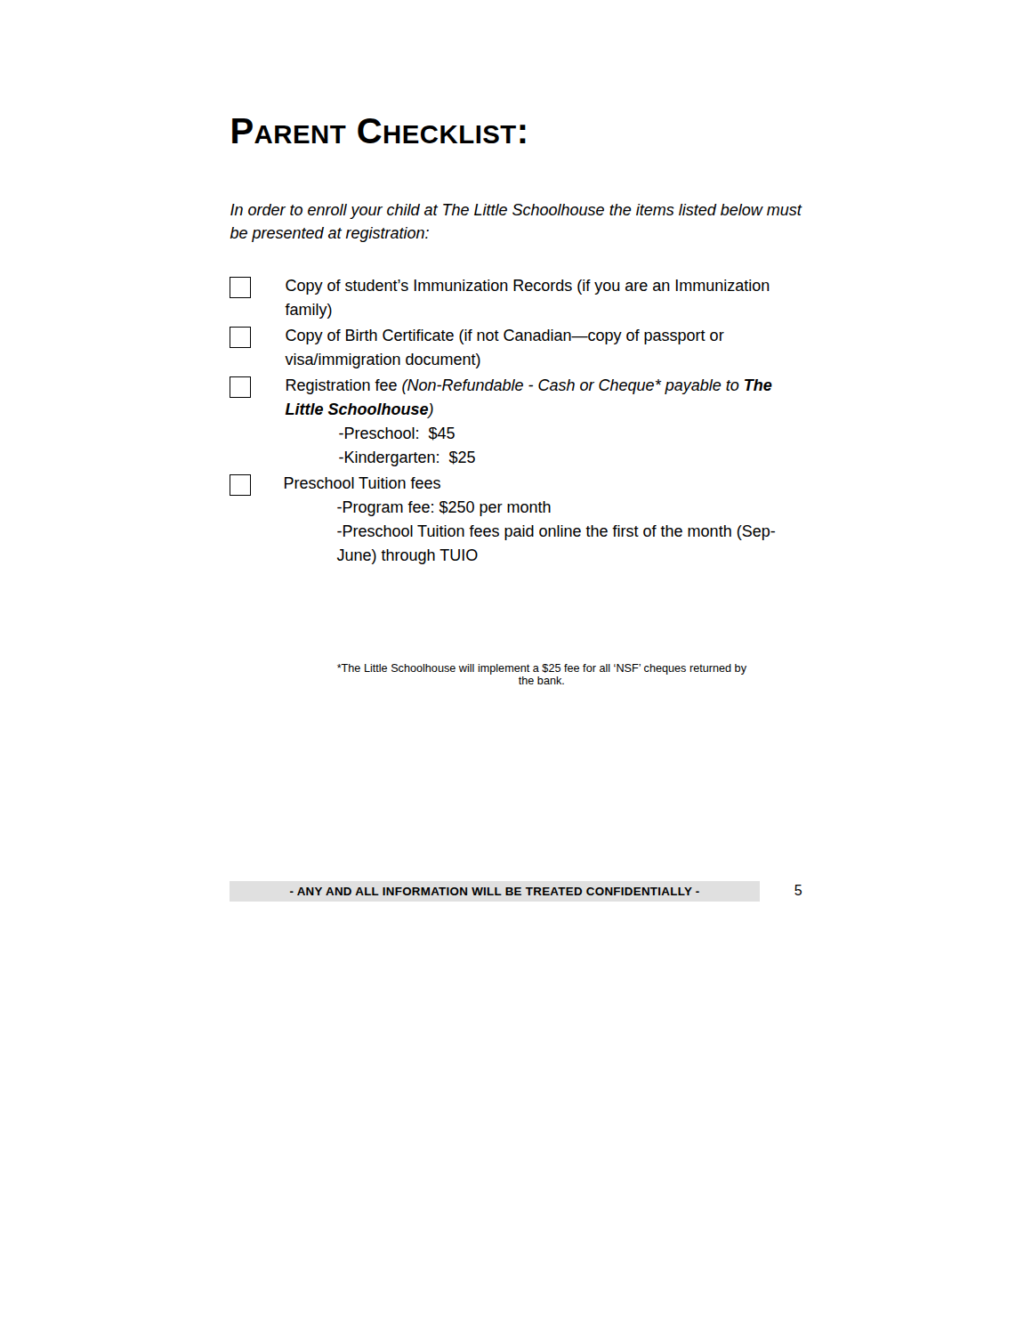PARENT CHECKLIST:
In order to enroll your child at The Little Schoolhouse the items listed below must be presented at registration:
Copy of student’s Immunization Records (if you are an Immunization family)
Copy of Birth Certificate (if not Canadian—copy of passport or visa/immigration document)
Registration fee (Non-Refundable - Cash or Cheque* payable to The Little Schoolhouse)
-Preschool: $45
-Kindergarten: $25
Preschool Tuition fees
-Program fee: $250 per month
-Preschool Tuition fees paid online the first of the month (Sep-June) through TUIO
*The Little Schoolhouse will implement a $25 fee for all ‘NSF’ cheques returned by the bank.
- ANY AND ALL INFORMATION WILL BE TREATED CONFIDENTIALLY -
5